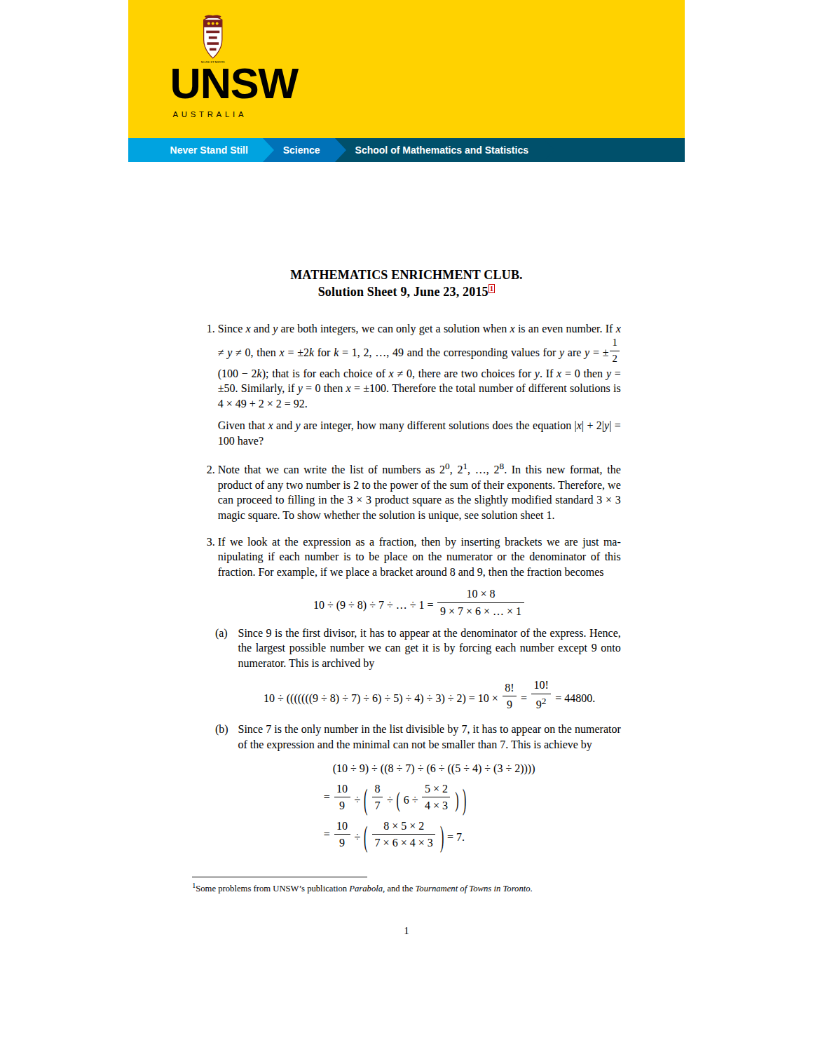MANU ET MENTE
UNSW
AUSTRALIA
Never Stand Still
Science
School of Mathematics and Statistics
MATHEMATICS ENRICHMENT CLUB. Solution Sheet 9, June 23, 20151
Since x and y are both integers, we can only get a solution when x is an even number. If x ≠ y ≠ 0, then x = ±2k for k = 1, 2, …, 49 and the corresponding values for y are y = ±12(100 − 2k); that is for each choice of x ≠ 0, there are two choices for y. If x = 0 then y = ±50. Similarly, if y = 0 then x = ±100. Therefore the total number of different solutions is 4 × 49 + 2 × 2 = 92.
Given that x and y are integer, how many different solutions does the equation |x| + 2|y| = 100 have?
Note that we can write the list of numbers as 20, 21, …, 28. In this new format, the product of any two number is 2 to the power of the sum of their exponents. Therefore, we can proceed to filling in the 3 × 3 product square as the slightly modified standard 3 × 3 magic square. To show whether the solution is unique, see solution sheet 1.
If we look at the expression as a fraction, then by inserting brackets we are just ma- nipulating if each number is to be place on the numerator or the denominator of this fraction. For example, if we place a bracket around 8 and 9, then the fraction becomes
10 ÷ (9 ÷ 8) ÷ 7 ÷ … ÷ 1 = 10 × 89 × 7 × 6 × … × 1
Since 9 is the first divisor, it has to appear at the denominator of the express. Hence, the largest possible number we can get it is by forcing each number except 9 onto numerator. This is archived by
10 ÷ (((((((9 ÷ 8) ÷ 7) ÷ 6) ÷ 5) ÷ 4) ÷ 3) ÷ 2) = 10 × 8!9 = 10!92 = 44800.
Since 7 is the only number in the list divisible by 7, it has to appear on the numerator of the expression and the minimal can not be smaller than 7. This is achieve by
(10 ÷ 9) ÷ ((8 ÷ 7) ÷ (6 ÷ ((5 ÷ 4) ÷ (3 ÷ 2))))
= 109 ÷ ( 87 ÷ ( 6 ÷ 5 × 24 × 3 ) )
= 109 ÷ ( 8 × 5 × 27 × 6 × 4 × 3 ) = 7.
1Some problems from UNSW’s publication Parabola, and the Tournament of Towns in Toronto.
1